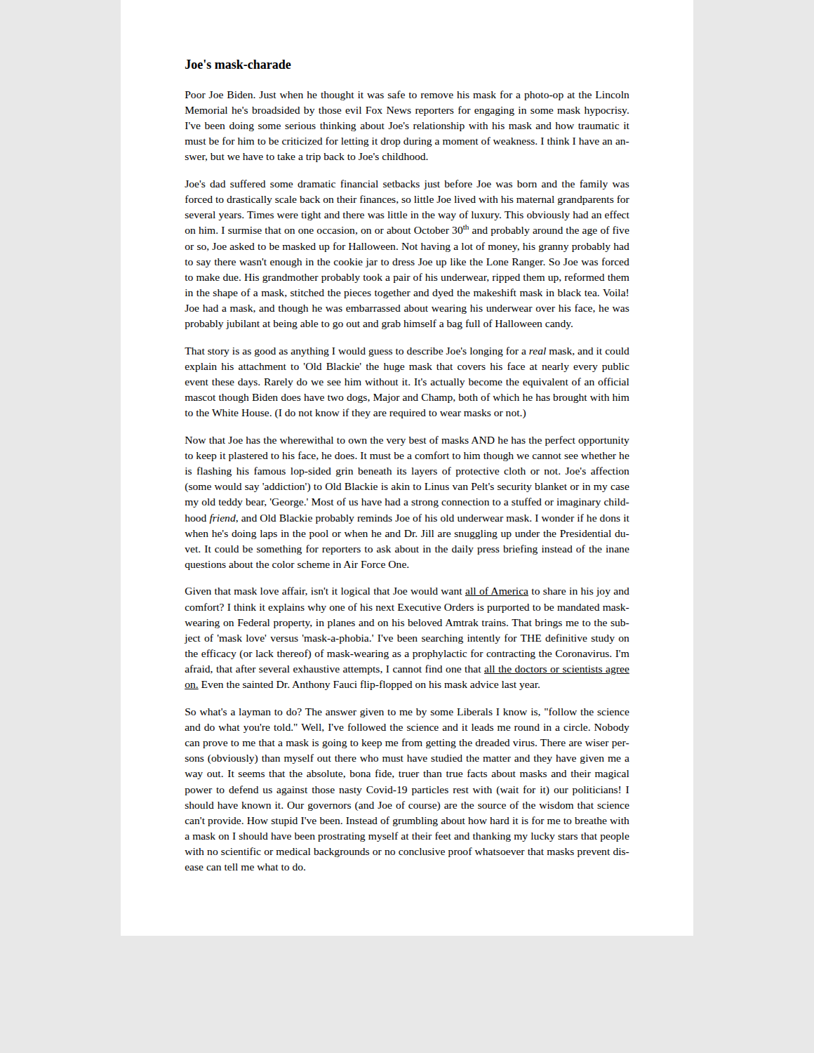Joe's mask-charade
Poor Joe Biden. Just when he thought it was safe to remove his mask for a photo-op at the Lincoln Memorial he's broadsided by those evil Fox News reporters for engaging in some mask hypocrisy. I've been doing some serious thinking about Joe's relationship with his mask and how traumatic it must be for him to be criticized for letting it drop during a moment of weakness. I think I have an answer, but we have to take a trip back to Joe's childhood.
Joe's dad suffered some dramatic financial setbacks just before Joe was born and the family was forced to drastically scale back on their finances, so little Joe lived with his maternal grandparents for several years. Times were tight and there was little in the way of luxury. This obviously had an effect on him. I surmise that on one occasion, on or about October 30th and probably around the age of five or so, Joe asked to be masked up for Halloween. Not having a lot of money, his granny probably had to say there wasn't enough in the cookie jar to dress Joe up like the Lone Ranger. So Joe was forced to make due. His grandmother probably took a pair of his underwear, ripped them up, reformed them in the shape of a mask, stitched the pieces together and dyed the makeshift mask in black tea. Voila! Joe had a mask, and though he was embarrassed about wearing his underwear over his face, he was probably jubilant at being able to go out and grab himself a bag full of Halloween candy.
That story is as good as anything I would guess to describe Joe's longing for a real mask, and it could explain his attachment to 'Old Blackie' the huge mask that covers his face at nearly every public event these days. Rarely do we see him without it. It's actually become the equivalent of an official mascot though Biden does have two dogs, Major and Champ, both of which he has brought with him to the White House. (I do not know if they are required to wear masks or not.)
Now that Joe has the wherewithal to own the very best of masks AND he has the perfect opportunity to keep it plastered to his face, he does. It must be a comfort to him though we cannot see whether he is flashing his famous lop-sided grin beneath its layers of protective cloth or not. Joe's affection (some would say 'addiction') to Old Blackie is akin to Linus van Pelt's security blanket or in my case my old teddy bear, 'George.' Most of us have had a strong connection to a stuffed or imaginary childhood friend, and Old Blackie probably reminds Joe of his old underwear mask. I wonder if he dons it when he's doing laps in the pool or when he and Dr. Jill are snuggling up under the Presidential duvet. It could be something for reporters to ask about in the daily press briefing instead of the inane questions about the color scheme in Air Force One.
Given that mask love affair, isn't it logical that Joe would want all of America to share in his joy and comfort? I think it explains why one of his next Executive Orders is purported to be mandated mask-wearing on Federal property, in planes and on his beloved Amtrak trains. That brings me to the subject of 'mask love' versus 'mask-a-phobia.' I've been searching intently for THE definitive study on the efficacy (or lack thereof) of mask-wearing as a prophylactic for contracting the Coronavirus. I'm afraid, that after several exhaustive attempts, I cannot find one that all the doctors or scientists agree on. Even the sainted Dr. Anthony Fauci flip-flopped on his mask advice last year.
So what's a layman to do? The answer given to me by some Liberals I know is, "follow the science and do what you're told." Well, I've followed the science and it leads me round in a circle. Nobody can prove to me that a mask is going to keep me from getting the dreaded virus. There are wiser persons (obviously) than myself out there who must have studied the matter and they have given me a way out. It seems that the absolute, bona fide, truer than true facts about masks and their magical power to defend us against those nasty Covid-19 particles rest with (wait for it) our politicians! I should have known it. Our governors (and Joe of course) are the source of the wisdom that science can't provide. How stupid I've been. Instead of grumbling about how hard it is for me to breathe with a mask on I should have been prostrating myself at their feet and thanking my lucky stars that people with no scientific or medical backgrounds or no conclusive proof whatsoever that masks prevent disease can tell me what to do.